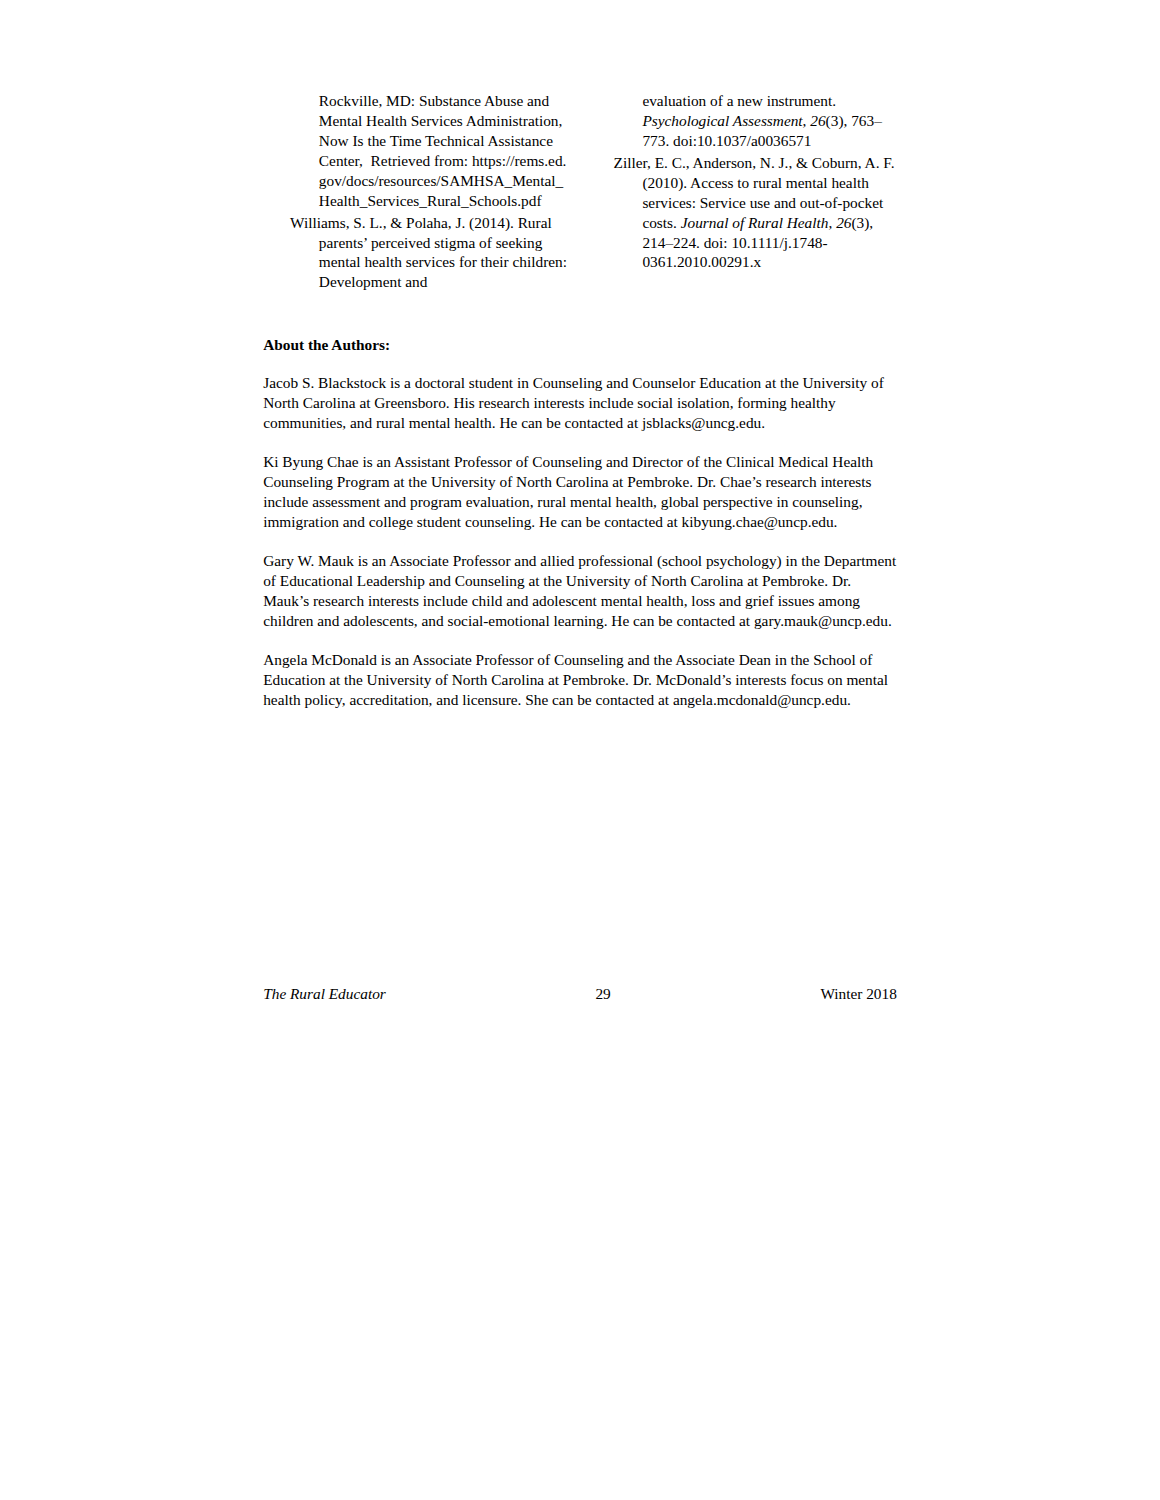Rockville, MD: Substance Abuse and Mental Health Services Administration, Now Is the Time Technical Assistance Center, Retrieved from: https://rems.ed.gov/docs/resources/SAMHSA_Mental_Health_Services_Rural_Schools.pdf
Williams, S. L., & Polaha, J. (2014). Rural parents’ perceived stigma of seeking mental health services for their children: Development and
evaluation of a new instrument. Psychological Assessment, 26(3), 763–773. doi:10.1037/a0036571
Ziller, E. C., Anderson, N. J., & Coburn, A. F. (2010). Access to rural mental health services: Service use and out-of-pocket costs. Journal of Rural Health, 26(3), 214–224. doi: 10.1111/j.1748-0361.2010.00291.x
About the Authors:
Jacob S. Blackstock is a doctoral student in Counseling and Counselor Education at the University of North Carolina at Greensboro. His research interests include social isolation, forming healthy communities, and rural mental health. He can be contacted at jsblacks@uncg.edu.
Ki Byung Chae is an Assistant Professor of Counseling and Director of the Clinical Medical Health Counseling Program at the University of North Carolina at Pembroke. Dr. Chae’s research interests include assessment and program evaluation, rural mental health, global perspective in counseling, immigration and college student counseling. He can be contacted at kibyung.chae@uncp.edu.
Gary W. Mauk is an Associate Professor and allied professional (school psychology) in the Department of Educational Leadership and Counseling at the University of North Carolina at Pembroke. Dr. Mauk’s research interests include child and adolescent mental health, loss and grief issues among children and adolescents, and social-emotional learning. He can be contacted at gary.mauk@uncp.edu.
Angela McDonald is an Associate Professor of Counseling and the Associate Dean in the School of Education at the University of North Carolina at Pembroke. Dr. McDonald’s interests focus on mental health policy, accreditation, and licensure. She can be contacted at angela.mcdonald@uncp.edu.
The Rural Educator
29
Winter 2018